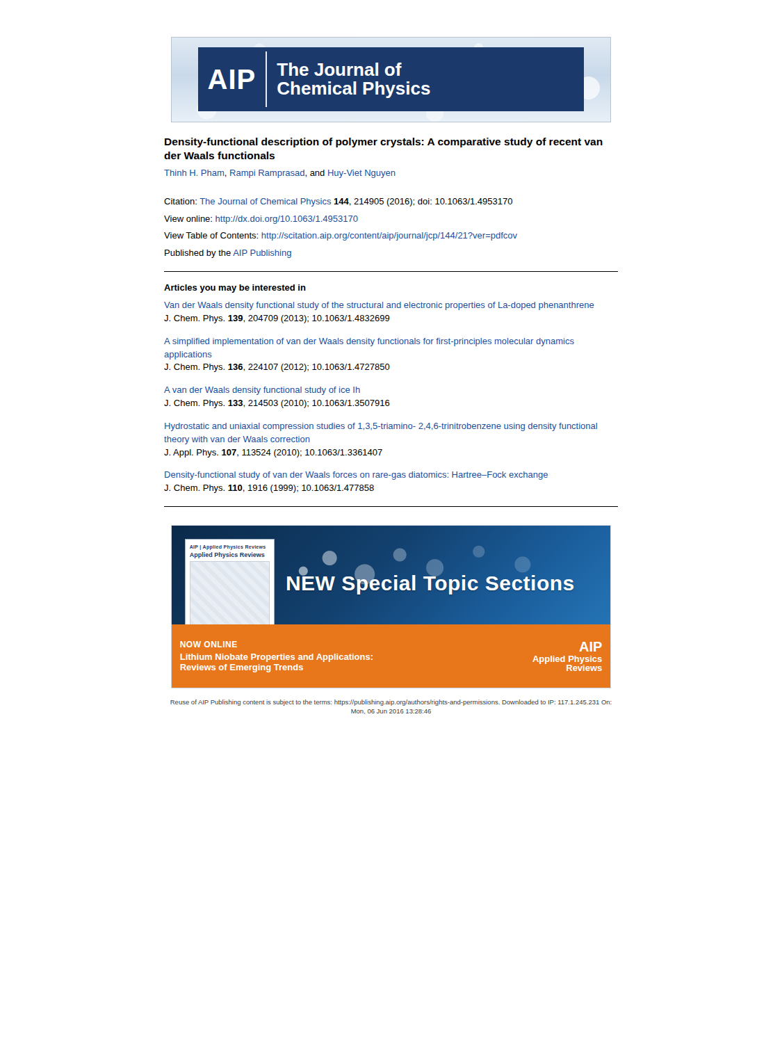AIP
The Journal of
Chemical Physics
Density-functional description of polymer crystals: A comparative study of recent van der Waals functionals
Thinh H. Pham, Rampi Ramprasad, and Huy-Viet Nguyen
Citation: The Journal of Chemical Physics 144, 214905 (2016); doi: 10.1063/1.4953170
View online: http://dx.doi.org/10.1063/1.4953170
View Table of Contents: http://scitation.aip.org/content/aip/journal/jcp/144/21?ver=pdfcov
Published by the AIP Publishing
Articles you may be interested in
Van der Waals density functional study of the structural and electronic properties of La-doped phenanthrene
J. Chem. Phys. 139, 204709 (2013); 10.1063/1.4832699
A simplified implementation of van der Waals density functionals for first-principles molecular dynamics applications
J. Chem. Phys. 136, 224107 (2012); 10.1063/1.4727850
A van der Waals density functional study of ice Ih
J. Chem. Phys. 133, 214503 (2010); 10.1063/1.3507916
Hydrostatic and uniaxial compression studies of 1,3,5-triamino- 2,4,6-trinitrobenzene using density functional theory with van der Waals correction
J. Appl. Phys. 107, 113524 (2010); 10.1063/1.3361407
Density-functional study of van der Waals forces on rare-gas diatomics: Hartree–Fock exchange
J. Chem. Phys. 110, 1916 (1999); 10.1063/1.477858
AIP | Applied Physics Reviews
Applied Physics Reviews
Volume · Issue
NEW Special Topic Sections
NOW ONLINE
Lithium Niobate Properties and Applications:
Reviews of Emerging Trends
AIP
Applied Physics
Reviews
Reuse of AIP Publishing content is subject to the terms: https://publishing.aip.org/authors/rights-and-permissions. Downloaded to IP: 117.1.245.231 On: Mon, 06 Jun 2016 13:28:46